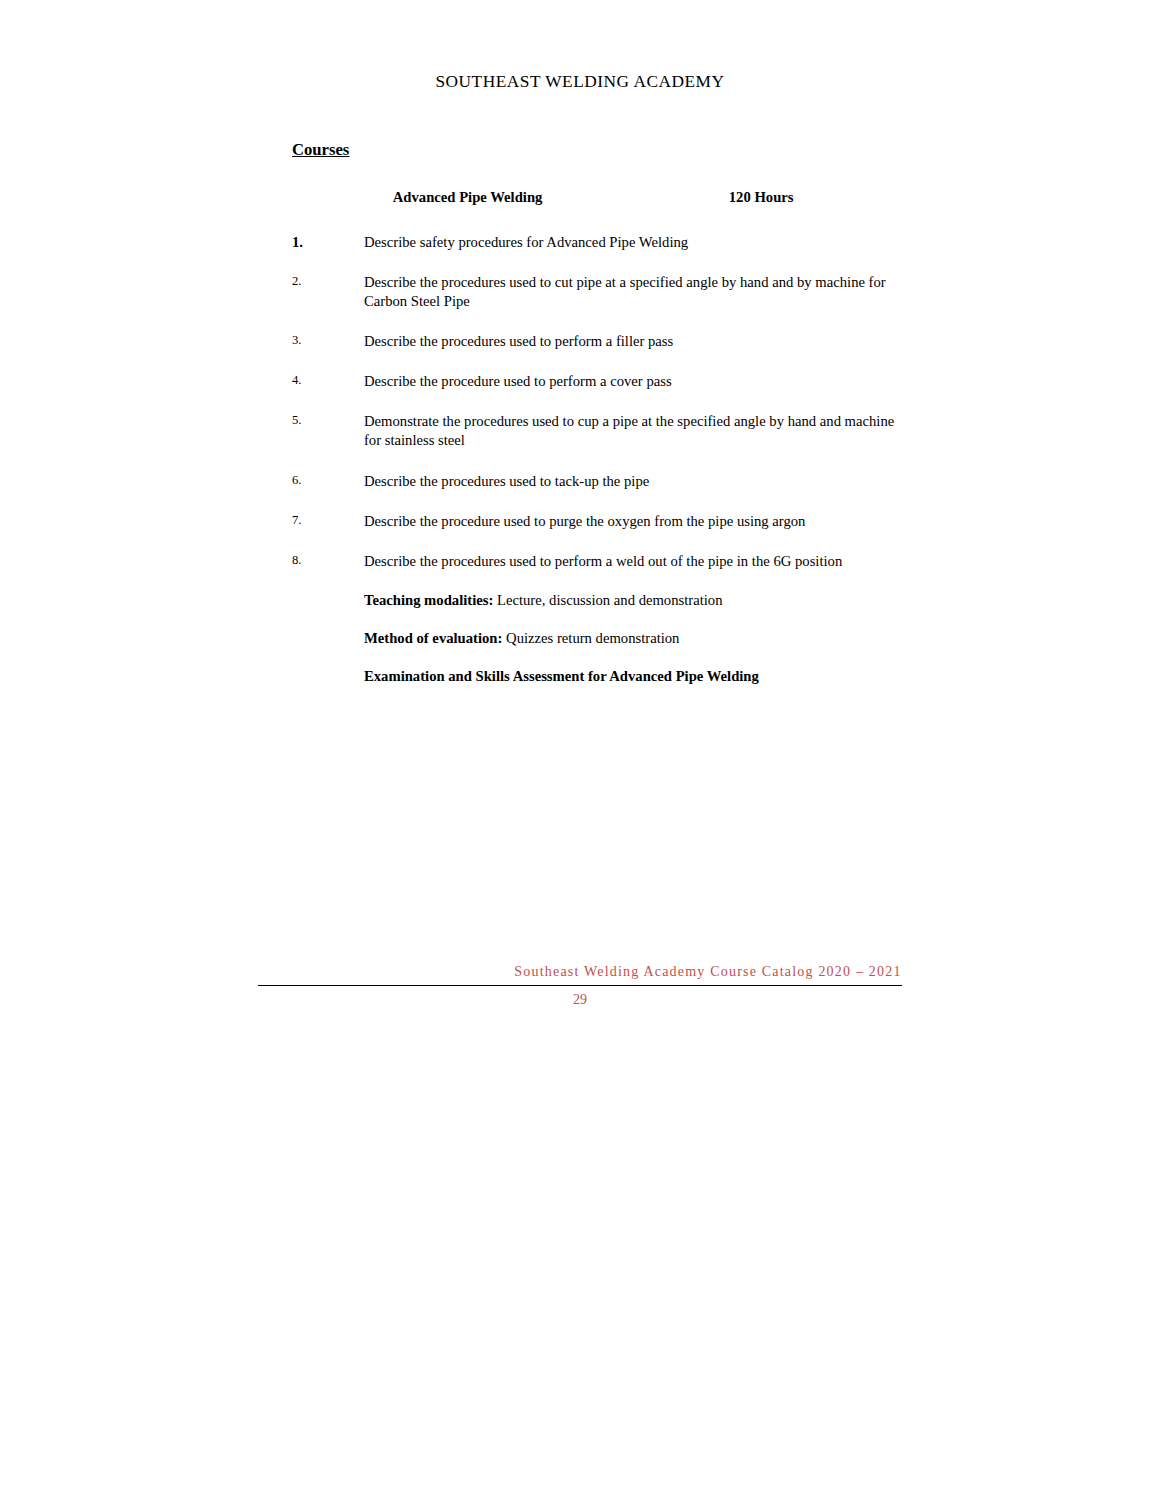SOUTHEAST WELDING ACADEMY
Courses
Advanced Pipe Welding 120 Hours
Describe safety procedures for Advanced Pipe Welding
Describe the procedures used to cut pipe at a specified angle by hand and by machine for Carbon Steel Pipe
Describe the procedures used to perform a filler pass
Describe the procedure used to perform a cover pass
Demonstrate the procedures used to cup a pipe at the specified angle by hand and machine for stainless steel
Describe the procedures used to tack-up the pipe
Describe the procedure used to purge the oxygen from the pipe using argon
Describe the procedures used to perform a weld out of the pipe in the 6G position
Teaching modalities: Lecture, discussion and demonstration
Method of evaluation: Quizzes return demonstration
Examination and Skills Assessment for Advanced Pipe Welding
Southeast Welding Academy Course Catalog 2020 – 2021
29